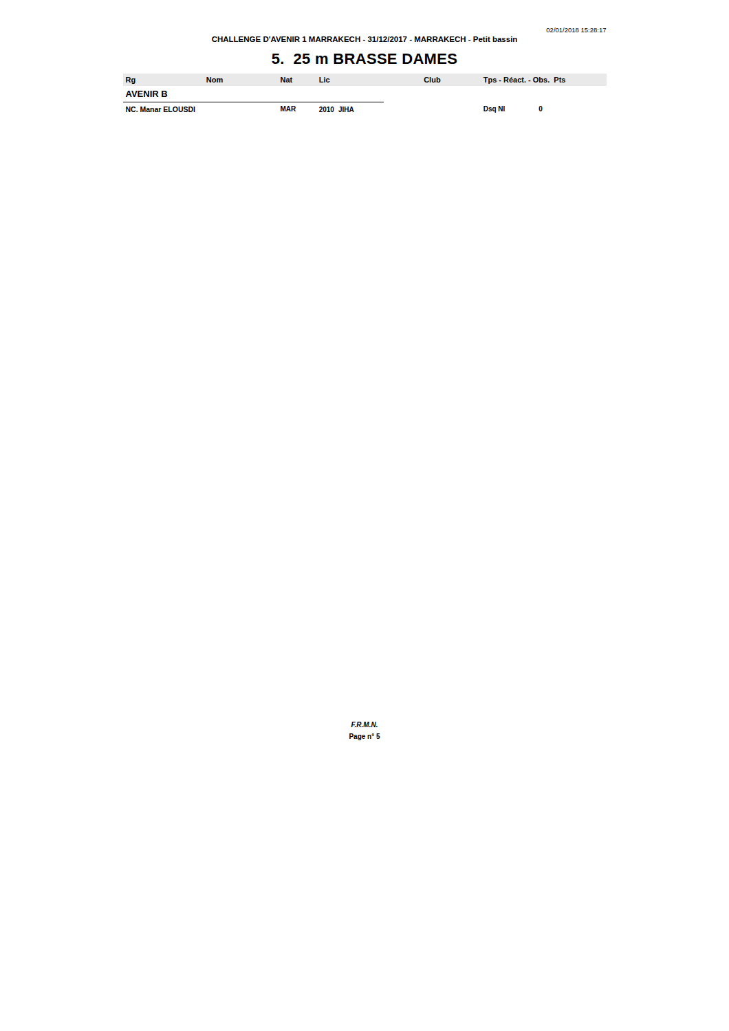02/01/2018 15:28:17
CHALLENGE D'AVENIR 1 MARRAKECH - 31/12/2017 - MARRAKECH - Petit bassin
5. 25 m BRASSE DAMES
| Rg | Nom | Nat | Lic | Club | Tps - Réact. - Obs. Pts |
| --- | --- | --- | --- | --- | --- |
| AVENIR B | | |
| NC. Manar ELOUSDI | MAR | 2010 JIHA | | Dsq NI 0 |
F.R.M.N.
Page n° 5